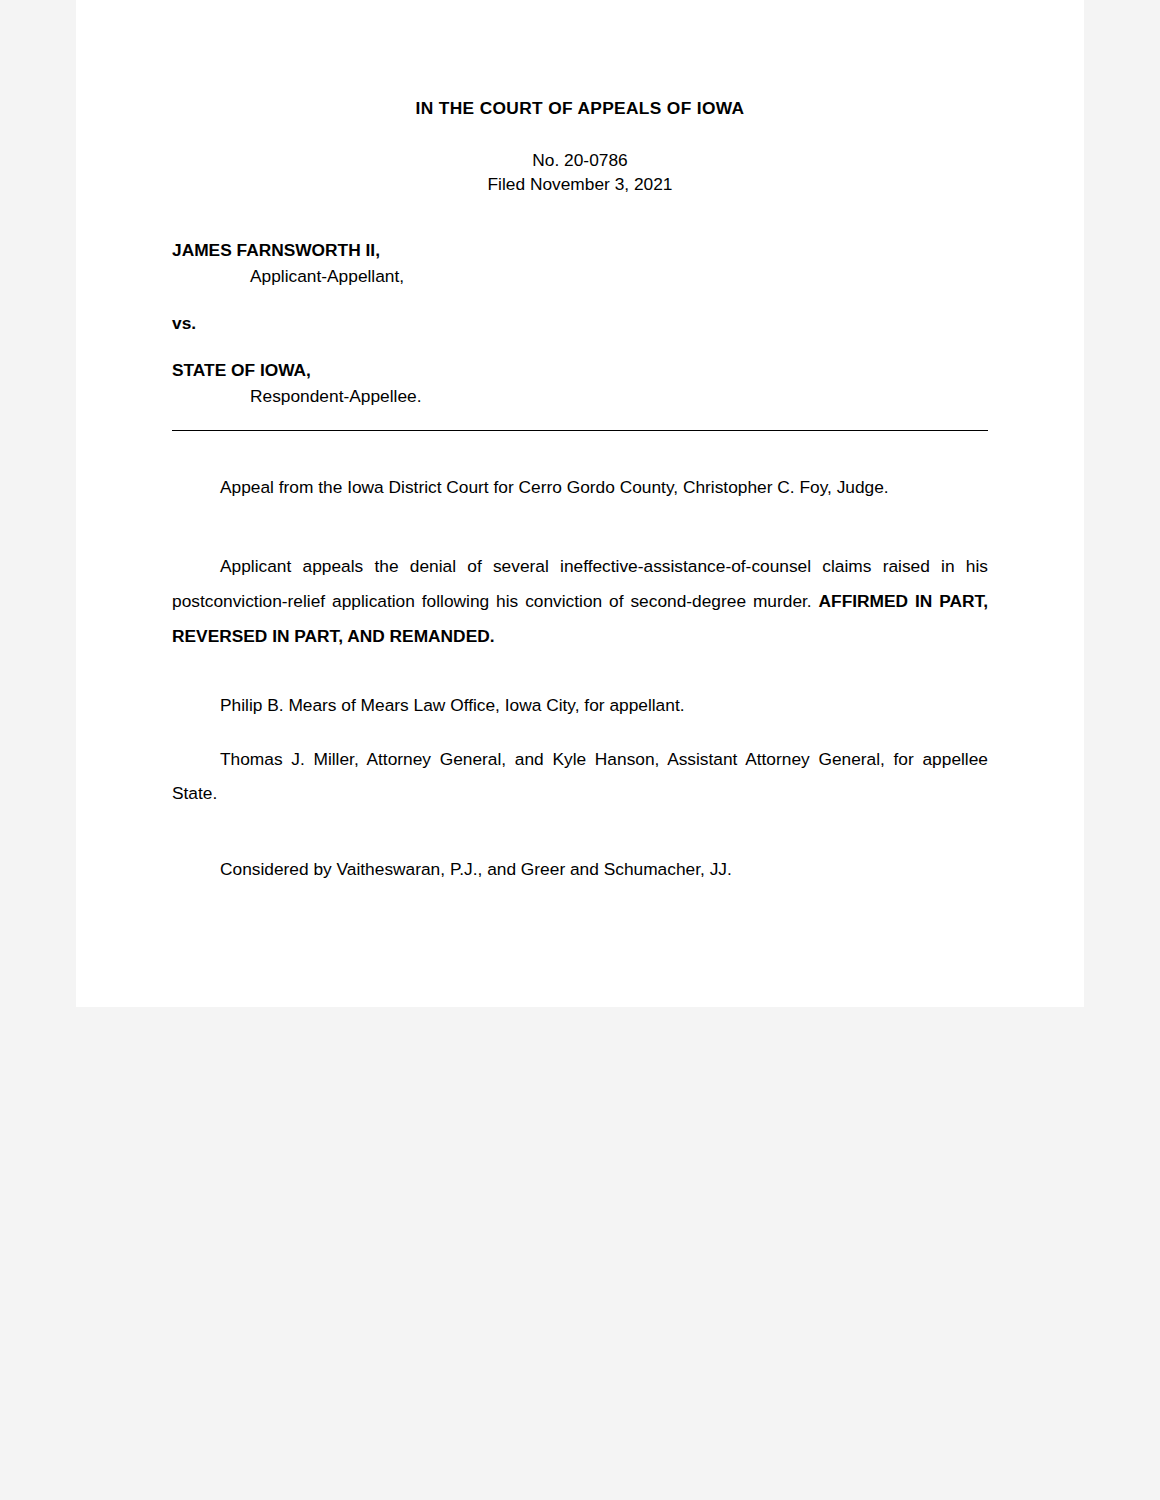IN THE COURT OF APPEALS OF IOWA
No. 20-0786
Filed November 3, 2021
JAMES FARNSWORTH II,
Applicant-Appellant,
vs.
STATE OF IOWA,
Respondent-Appellee.
Appeal from the Iowa District Court for Cerro Gordo County, Christopher C. Foy, Judge.
Applicant appeals the denial of several ineffective-assistance-of-counsel claims raised in his postconviction-relief application following his conviction of second-degree murder. AFFIRMED IN PART, REVERSED IN PART, AND REMANDED.
Philip B. Mears of Mears Law Office, Iowa City, for appellant.
Thomas J. Miller, Attorney General, and Kyle Hanson, Assistant Attorney General, for appellee State.
Considered by Vaitheswaran, P.J., and Greer and Schumacher, JJ.